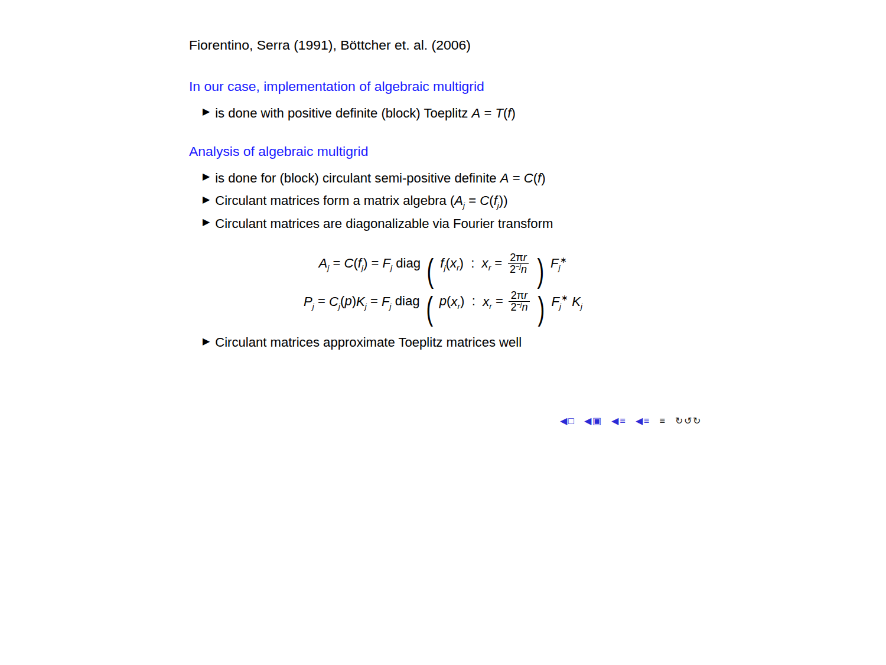Fiorentino, Serra (1991), Böttcher et. al. (2006)
In our case, implementation of algebraic multigrid
is done with positive definite (block) Toeplitz A = T(f)
Analysis of algebraic multigrid
is done for (block) circulant semi-positive definite A = C(f)
Circulant matrices form a matrix algebra (Aj = C(fj))
Circulant matrices are diagonalizable via Fourier transform
Aj = C(fj) = Fj diag ( fj(xr) : xr = 2πr 2−jn ) Fj∗
Pj = Cj(p)Kj = Fj diag ( p(xr) : xr = 2πr 2−jn ) Fj∗ Kj
Circulant matrices approximate Toeplitz matrices well
◀□ ◀▣ ◀≡ ◀≡ ≡ ↻↺↻